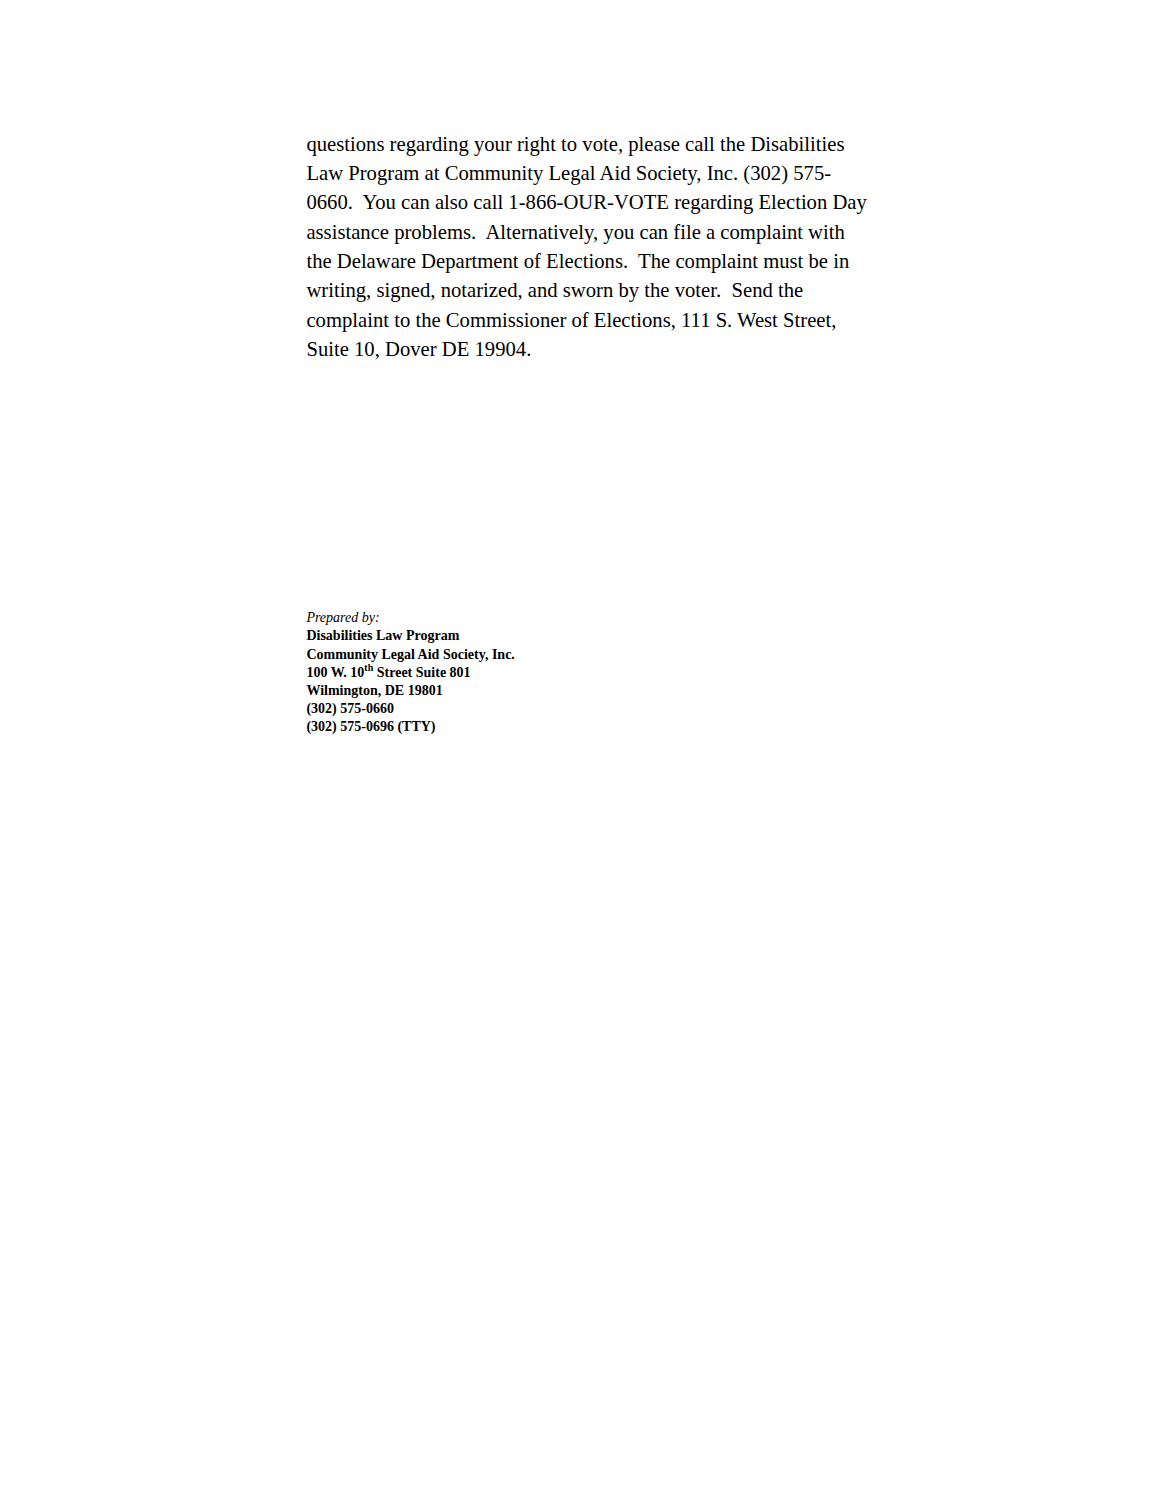questions regarding your right to vote, please call the Disabilities Law Program at Community Legal Aid Society, Inc. (302) 575-0660. You can also call 1-866-OUR-VOTE regarding Election Day assistance problems. Alternatively, you can file a complaint with the Delaware Department of Elections. The complaint must be in writing, signed, notarized, and sworn by the voter. Send the complaint to the Commissioner of Elections, 111 S. West Street, Suite 10, Dover DE 19904.
Prepared by:
Disabilities Law Program
Community Legal Aid Society, Inc.
100 W. 10th Street Suite 801
Wilmington, DE 19801
(302) 575-0660
(302) 575-0696 (TTY)